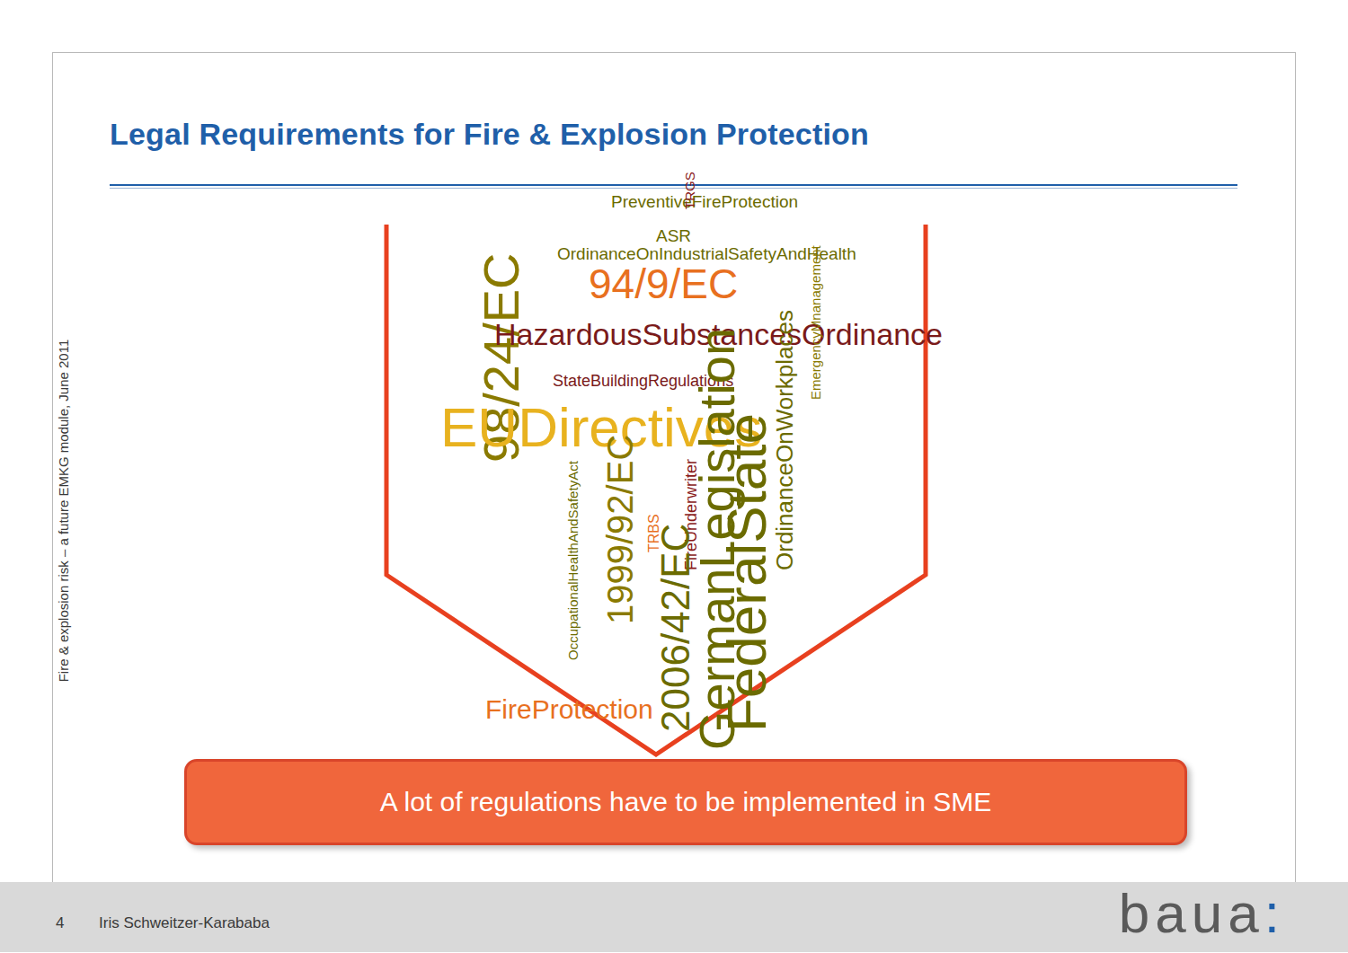Legal Requirements for Fire & Explosion Protection
Fire & explosion risk – a future EMKG module, June 2011
PreventiveFireProtection TRGS ASR OrdinanceOnIndustrialSafetyAndHealth 94/9/EC 98/24/EC HazardousSubstancesOrdinance EmergencyMnanagement StateBuildingRegulations OrdinanceOnWorkplaces EUDirectives FederalState FireUnderwriter 1999/92/EC TRBS OccupationalHealthAndSafetyAct 2006/42/EC GermanLegislation FireProtection
A lot of regulations have to be implemented in SME
4
Iris Schweitzer-Karababa
baua: